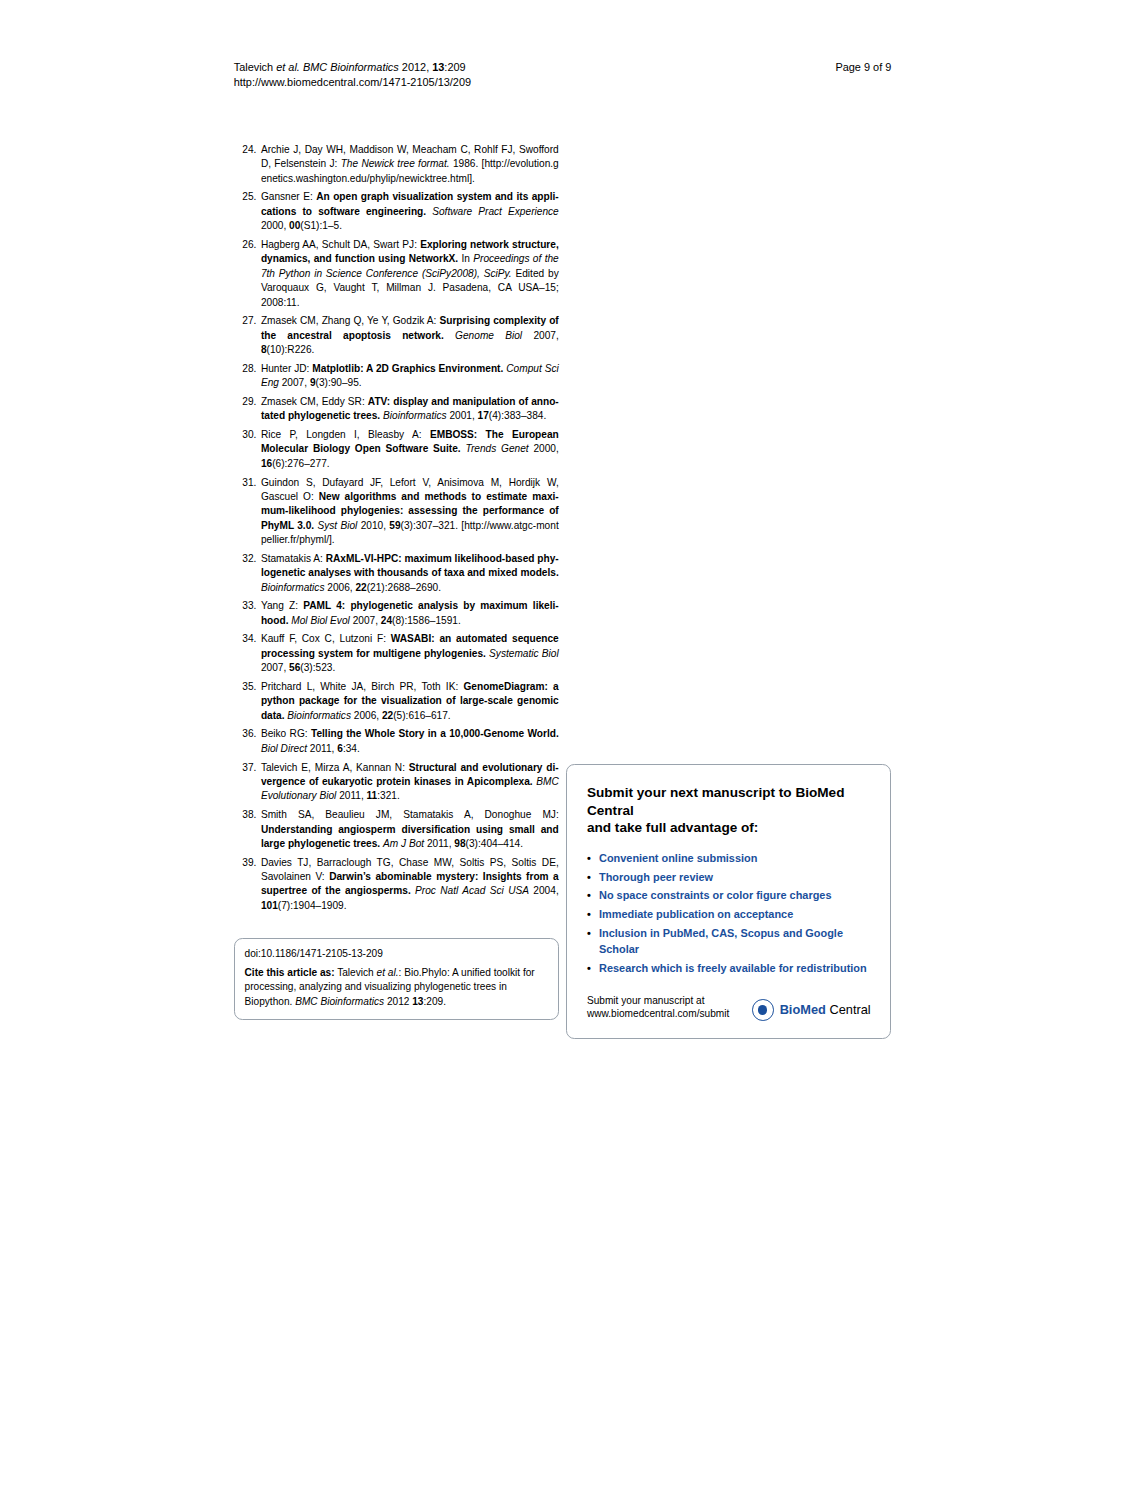Talevich et al. BMC Bioinformatics 2012, 13:209
http://www.biomedcentral.com/1471-2105/13/209
Page 9 of 9
24. Archie J, Day WH, Maddison W, Meacham C, Rohlf FJ, Swofford D, Felsenstein J: The Newick tree format. 1986. [http://evolution.genetics.washington.edu/phylip/newicktree.html].
25. Gansner E: An open graph visualization system and its applications to software engineering. Software Pract Experience 2000, 00(S1):1–5.
26. Hagberg AA, Schult DA, Swart PJ: Exploring network structure, dynamics, and function using NetworkX. In Proceedings of the 7th Python in Science Conference (SciPy2008), SciPy. Edited by Varoquaux G, Vaught T, Millman J. Pasadena, CA USA–15; 2008:11.
27. Zmasek CM, Zhang Q, Ye Y, Godzik A: Surprising complexity of the ancestral apoptosis network. Genome Biol 2007, 8(10):R226.
28. Hunter JD: Matplotlib: A 2D Graphics Environment. Comput Sci Eng 2007, 9(3):90–95.
29. Zmasek CM, Eddy SR: ATV: display and manipulation of annotated phylogenetic trees. Bioinformatics 2001, 17(4):383–384.
30. Rice P, Longden I, Bleasby A: EMBOSS: The European Molecular Biology Open Software Suite. Trends Genet 2000, 16(6):276–277.
31. Guindon S, Dufayard JF, Lefort V, Anisimova M, Hordijk W, Gascuel O: New algorithms and methods to estimate maximum-likelihood phylogenies: assessing the performance of PhyML 3.0. Syst Biol 2010, 59(3):307–321. [http://www.atgc-montpellier.fr/phyml/].
32. Stamatakis A: RAxML-VI-HPC: maximum likelihood-based phylogenetic analyses with thousands of taxa and mixed models. Bioinformatics 2006, 22(21):2688–2690.
33. Yang Z: PAML 4: phylogenetic analysis by maximum likelihood. Mol Biol Evol 2007, 24(8):1586–1591.
34. Kauff F, Cox C, Lutzoni F: WASABI: an automated sequence processing system for multigene phylogenies. Systematic Biol 2007, 56(3):523.
35. Pritchard L, White JA, Birch PR, Toth IK: GenomeDiagram: a python package for the visualization of large-scale genomic data. Bioinformatics 2006, 22(5):616–617.
36. Beiko RG: Telling the Whole Story in a 10,000-Genome World. Biol Direct 2011, 6:34.
37. Talevich E, Mirza A, Kannan N: Structural and evolutionary divergence of eukaryotic protein kinases in Apicomplexa. BMC Evolutionary Biol 2011, 11:321.
38. Smith SA, Beaulieu JM, Stamatakis A, Donoghue MJ: Understanding angiosperm diversification using small and large phylogenetic trees. Am J Bot 2011, 98(3):404–414.
39. Davies TJ, Barraclough TG, Chase MW, Soltis PS, Soltis DE, Savolainen V: Darwin’s abominable mystery: Insights from a supertree of the angiosperms. Proc Natl Acad Sci USA 2004, 101(7):1904–1909.
doi:10.1186/1471-2105-13-209
Cite this article as: Talevich et al.: Bio.Phylo: A unified toolkit for processing, analyzing and visualizing phylogenetic trees in Biopython. BMC Bioinformatics 2012 13:209.
Submit your next manuscript to BioMed Central
and take full advantage of:
Convenient online submission
Thorough peer review
No space constraints or color figure charges
Immediate publication on acceptance
Inclusion in PubMed, CAS, Scopus and Google Scholar
Research which is freely available for redistribution
Submit your manuscript at
www.biomedcentral.com/submit
BioMed Central